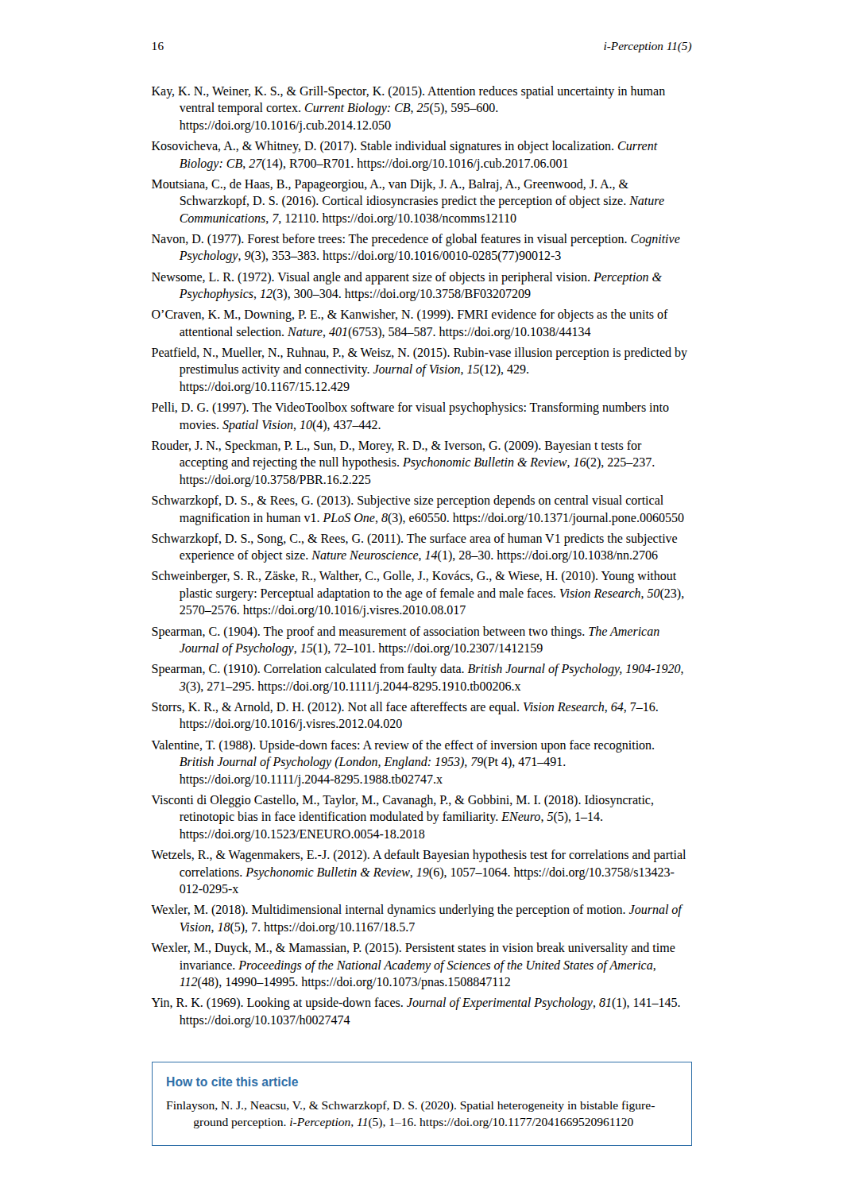16 i-Perception 11(5)
Kay, K. N., Weiner, K. S., & Grill-Spector, K. (2015). Attention reduces spatial uncertainty in human ventral temporal cortex. Current Biology: CB, 25(5), 595–600. https://doi.org/10.1016/j.cub.2014.12.050
Kosovicheva, A., & Whitney, D. (2017). Stable individual signatures in object localization. Current Biology: CB, 27(14), R700–R701. https://doi.org/10.1016/j.cub.2017.06.001
Moutsiana, C., de Haas, B., Papageorgiou, A., van Dijk, J. A., Balraj, A., Greenwood, J. A., & Schwarzkopf, D. S. (2016). Cortical idiosyncrasies predict the perception of object size. Nature Communications, 7, 12110. https://doi.org/10.1038/ncomms12110
Navon, D. (1977). Forest before trees: The precedence of global features in visual perception. Cognitive Psychology, 9(3), 353–383. https://doi.org/10.1016/0010-0285(77)90012-3
Newsome, L. R. (1972). Visual angle and apparent size of objects in peripheral vision. Perception & Psychophysics, 12(3), 300–304. https://doi.org/10.3758/BF03207209
O’Craven, K. M., Downing, P. E., & Kanwisher, N. (1999). FMRI evidence for objects as the units of attentional selection. Nature, 401(6753), 584–587. https://doi.org/10.1038/44134
Peatfield, N., Mueller, N., Ruhnau, P., & Weisz, N. (2015). Rubin-vase illusion perception is predicted by prestimulus activity and connectivity. Journal of Vision, 15(12), 429. https://doi.org/10.1167/15.12.429
Pelli, D. G. (1997). The VideoToolbox software for visual psychophysics: Transforming numbers into movies. Spatial Vision, 10(4), 437–442.
Rouder, J. N., Speckman, P. L., Sun, D., Morey, R. D., & Iverson, G. (2009). Bayesian t tests for accepting and rejecting the null hypothesis. Psychonomic Bulletin & Review, 16(2), 225–237. https://doi.org/10.3758/PBR.16.2.225
Schwarzkopf, D. S., & Rees, G. (2013). Subjective size perception depends on central visual cortical magnification in human v1. PLoS One, 8(3), e60550. https://doi.org/10.1371/journal.pone.0060550
Schwarzkopf, D. S., Song, C., & Rees, G. (2011). The surface area of human V1 predicts the subjective experience of object size. Nature Neuroscience, 14(1), 28–30. https://doi.org/10.1038/nn.2706
Schweinberger, S. R., Zäske, R., Walther, C., Golle, J., Kovács, G., & Wiese, H. (2010). Young without plastic surgery: Perceptual adaptation to the age of female and male faces. Vision Research, 50(23), 2570–2576. https://doi.org/10.1016/j.visres.2010.08.017
Spearman, C. (1904). The proof and measurement of association between two things. The American Journal of Psychology, 15(1), 72–101. https://doi.org/10.2307/1412159
Spearman, C. (1910). Correlation calculated from faulty data. British Journal of Psychology, 1904-1920, 3(3), 271–295. https://doi.org/10.1111/j.2044-8295.1910.tb00206.x
Storrs, K. R., & Arnold, D. H. (2012). Not all face aftereffects are equal. Vision Research, 64, 7–16. https://doi.org/10.1016/j.visres.2012.04.020
Valentine, T. (1988). Upside-down faces: A review of the effect of inversion upon face recognition. British Journal of Psychology (London, England: 1953), 79(Pt 4), 471–491. https://doi.org/10.1111/j.2044-8295.1988.tb02747.x
Visconti di Oleggio Castello, M., Taylor, M., Cavanagh, P., & Gobbini, M. I. (2018). Idiosyncratic, retinotopic bias in face identification modulated by familiarity. ENeuro, 5(5), 1–14. https://doi.org/10.1523/ENEURO.0054-18.2018
Wetzels, R., & Wagenmakers, E.-J. (2012). A default Bayesian hypothesis test for correlations and partial correlations. Psychonomic Bulletin & Review, 19(6), 1057–1064. https://doi.org/10.3758/s13423-012-0295-x
Wexler, M. (2018). Multidimensional internal dynamics underlying the perception of motion. Journal of Vision, 18(5), 7. https://doi.org/10.1167/18.5.7
Wexler, M., Duyck, M., & Mamassian, P. (2015). Persistent states in vision break universality and time invariance. Proceedings of the National Academy of Sciences of the United States of America, 112(48), 14990–14995. https://doi.org/10.1073/pnas.1508847112
Yin, R. K. (1969). Looking at upside-down faces. Journal of Experimental Psychology, 81(1), 141–145. https://doi.org/10.1037/h0027474
How to cite this article
Finlayson, N. J., Neacsu, V., & Schwarzkopf, D. S. (2020). Spatial heterogeneity in bistable figure-ground perception. i-Perception, 11(5), 1–16. https://doi.org/10.1177/2041669520961120